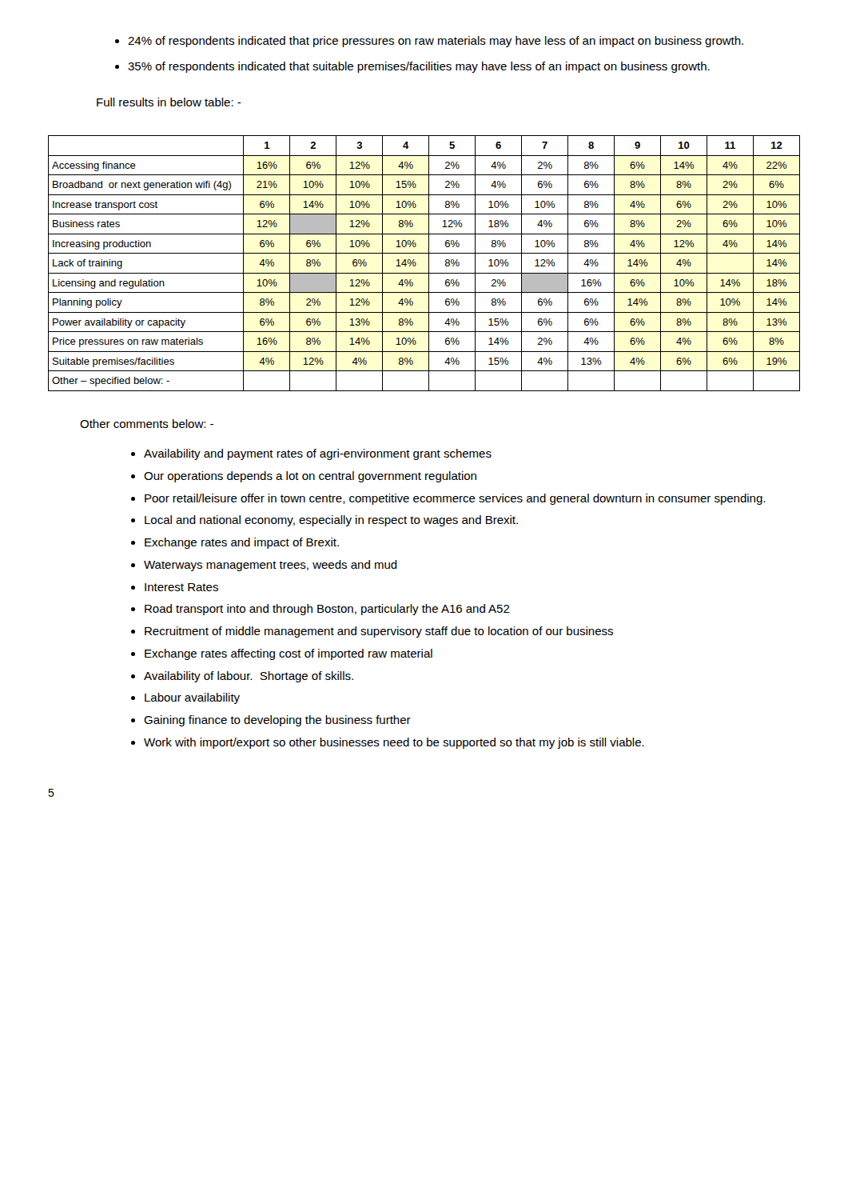24% of respondents indicated that price pressures on raw materials may have less of an impact on business growth.
35% of respondents indicated that suitable premises/facilities may have less of an impact on business growth.
Full results in below table: -
| | 1 | 2 | 3 | 4 | 5 | 6 | 7 | 8 | 9 | 10 | 11 | 12 |
| --- | --- | --- | --- | --- | --- | --- | --- | --- | --- | --- | --- | --- |
| Accessing finance | 16% | 6% | 12% | 4% | 2% | 4% | 2% | 8% | 6% | 14% | 4% | 22% |
| Broadband or next generation wifi (4g) | 21% | 10% | 10% | 15% | 2% | 4% | 6% | 6% | 8% | 8% | 2% | 6% |
| Increase transport cost | 6% | 14% | 10% | 10% | 8% | 10% | 10% | 8% | 4% | 6% | 2% | 10% |
| Business rates | 12% | | 12% | 8% | 12% | 18% | 4% | 6% | 8% | 2% | 6% | 10% |
| Increasing production | 6% | 6% | 10% | 10% | 6% | 8% | 10% | 8% | 4% | 12% | 4% | 14% |
| Lack of training | 4% | 8% | 6% | 14% | 8% | 10% | 12% | 4% | 14% | 4% | | 14% |
| Licensing and regulation | 10% | | 12% | 4% | 6% | 2% | | 16% | 6% | 10% | 14% | 18% |
| Planning policy | 8% | 2% | 12% | 4% | 6% | 8% | 6% | 6% | 14% | 8% | 10% | 14% |
| Power availability or capacity | 6% | 6% | 13% | 8% | 4% | 15% | 6% | 6% | 6% | 8% | 8% | 13% |
| Price pressures on raw materials | 16% | 8% | 14% | 10% | 6% | 14% | 2% | 4% | 6% | 4% | 6% | 8% |
| Suitable premises/facilities | 4% | 12% | 4% | 8% | 4% | 15% | 4% | 13% | 4% | 6% | 6% | 19% |
| Other – specified below: - | | | | | | | | | | | | |
Other comments below: -
Availability and payment rates of agri-environment grant schemes
Our operations depends a lot on central government regulation
Poor retail/leisure offer in town centre, competitive ecommerce services and general downturn in consumer spending.
Local and national economy, especially in respect to wages and Brexit.
Exchange rates and impact of Brexit.
Waterways management trees, weeds and mud
Interest Rates
Road transport into and through Boston, particularly the A16 and A52
Recruitment of middle management and supervisory staff due to location of our business
Exchange rates affecting cost of imported raw material
Availability of labour. Shortage of skills.
Labour availability
Gaining finance to developing the business further
Work with import/export so other businesses need to be supported so that my job is still viable.
5